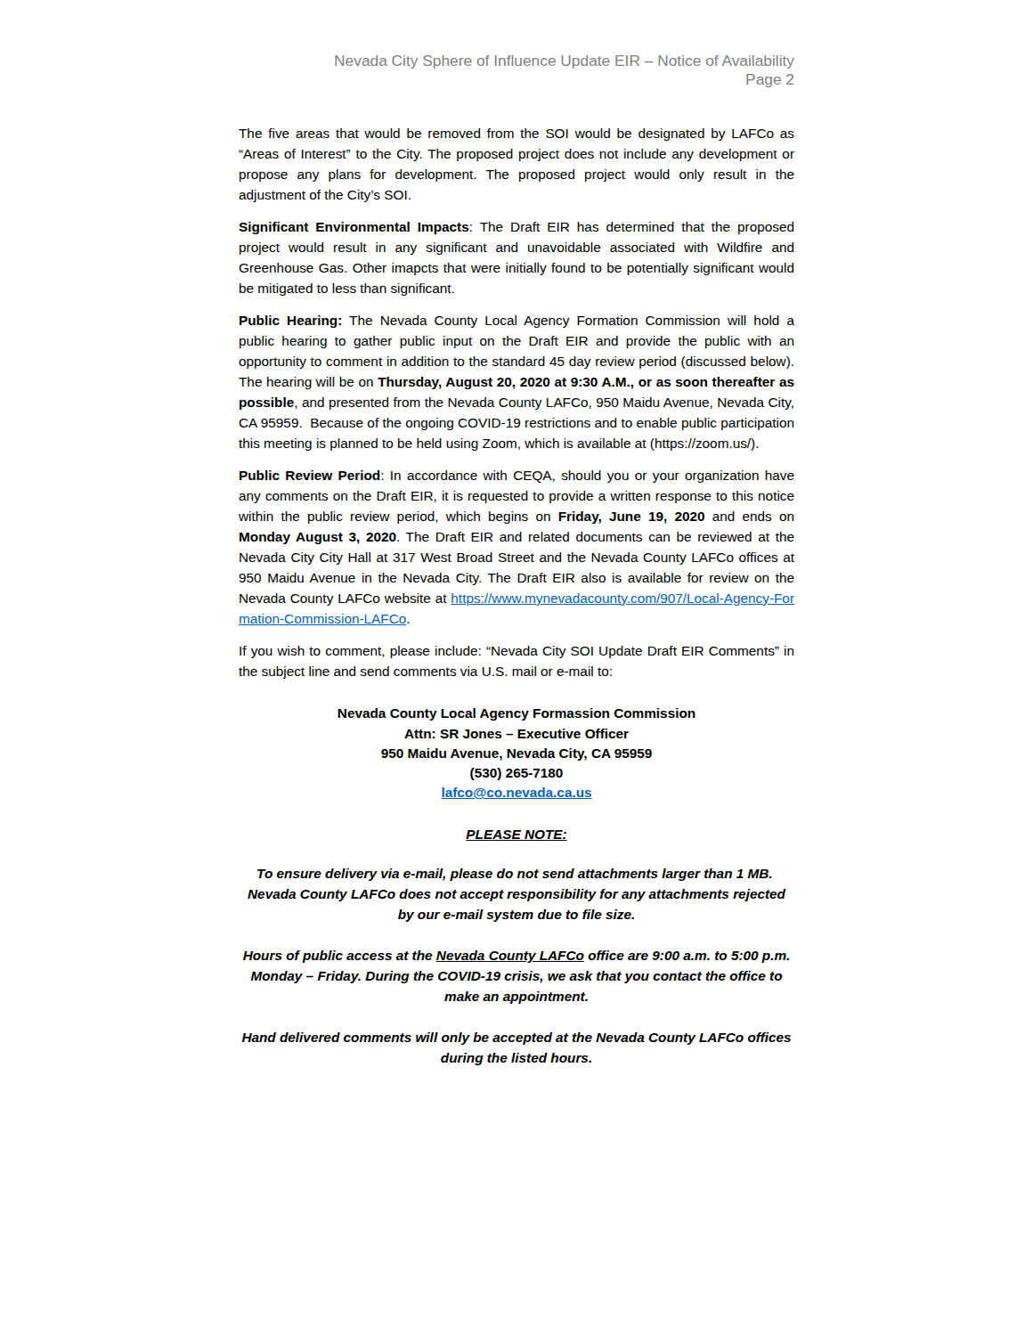Nevada City Sphere of Influence Update EIR – Notice of Availability Page 2
The five areas that would be removed from the SOI would be designated by LAFCo as “Areas of Interest” to the City. The proposed project does not include any development or propose any plans for development. The proposed project would only result in the adjustment of the City’s SOI.
Significant Environmental Impacts: The Draft EIR has determined that the proposed project would result in any significant and unavoidable associated with Wildfire and Greenhouse Gas. Other imapcts that were initially found to be potentially significant would be mitigated to less than significant.
Public Hearing: The Nevada County Local Agency Formation Commission will hold a public hearing to gather public input on the Draft EIR and provide the public with an opportunity to comment in addition to the standard 45 day review period (discussed below). The hearing will be on Thursday, August 20, 2020 at 9:30 A.M., or as soon thereafter as possible, and presented from the Nevada County LAFCo, 950 Maidu Avenue, Nevada City, CA 95959. Because of the ongoing COVID-19 restrictions and to enable public participation this meeting is planned to be held using Zoom, which is available at (https://zoom.us/).
Public Review Period: In accordance with CEQA, should you or your organization have any comments on the Draft EIR, it is requested to provide a written response to this notice within the public review period, which begins on Friday, June 19, 2020 and ends on Monday August 3, 2020. The Draft EIR and related documents can be reviewed at the Nevada City City Hall at 317 West Broad Street and the Nevada County LAFCo offices at 950 Maidu Avenue in the Nevada City. The Draft EIR also is available for review on the Nevada County LAFCo website at https://www.mynevadacounty.com/907/Local-Agency-Formation-Commission-LAFCo.
If you wish to comment, please include: “Nevada City SOI Update Draft EIR Comments” in the subject line and send comments via U.S. mail or e-mail to:
Nevada County Local Agency Formassion Commission
Attn: SR Jones – Executive Officer
950 Maidu Avenue, Nevada City, CA 95959
(530) 265-7180
lafco@co.nevada.ca.us
PLEASE NOTE:
To ensure delivery via e-mail, please do not send attachments larger than 1 MB. Nevada County LAFCo does not accept responsibility for any attachments rejected by our e-mail system due to file size.
Hours of public access at the Nevada County LAFCo office are 9:00 a.m. to 5:00 p.m. Monday – Friday. During the COVID-19 crisis, we ask that you contact the office to make an appointment.
Hand delivered comments will only be accepted at the Nevada County LAFCo offices during the listed hours.